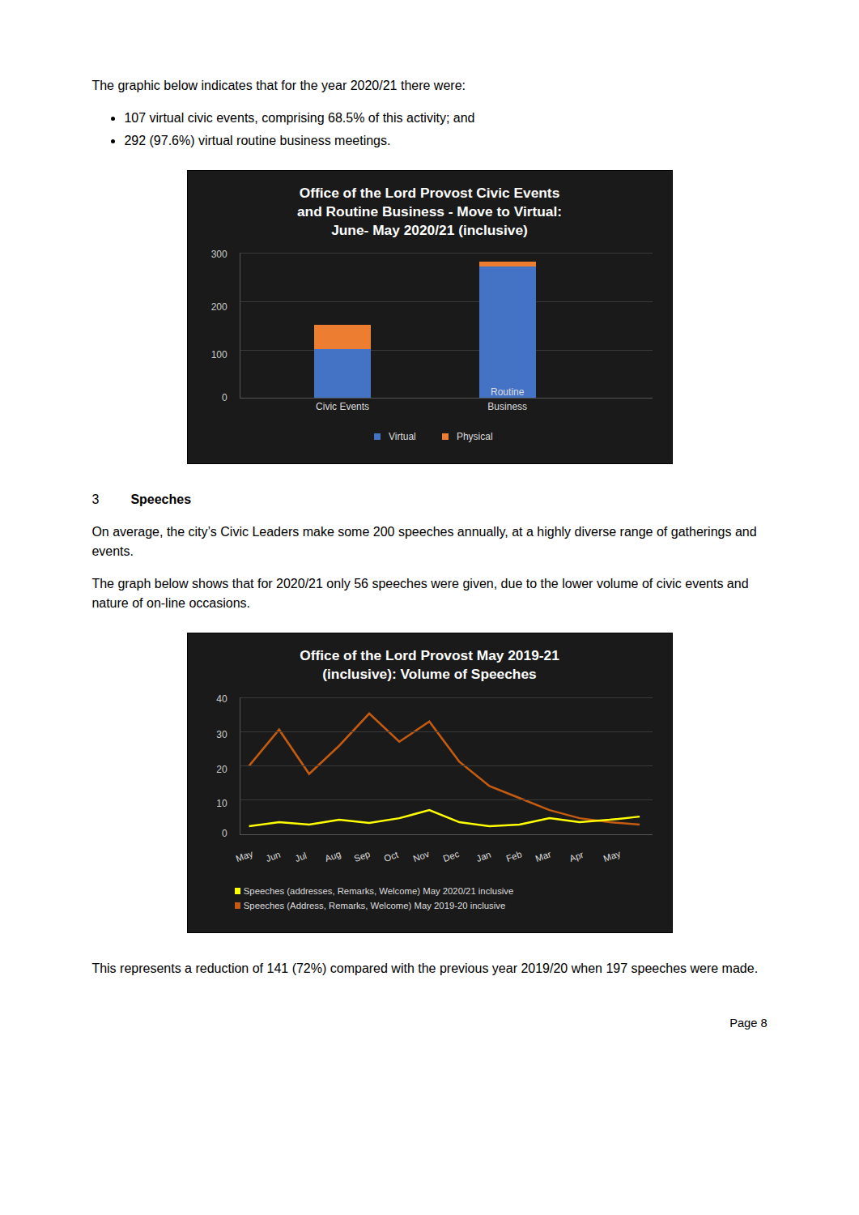The graphic below indicates that for the year 2020/21 there were:
107 virtual civic events, comprising 68.5% of this activity; and
292 (97.6%) virtual routine business meetings.
Office of the Lord Provost Civic Events
and Routine Business - Move to Virtual:
June- May 2020/21 (inclusive)
300 200 100 0
Civic Events
Routine Business
Virtual Physical
3
Speeches
On average, the city’s Civic Leaders make some 200 speeches annually, at a highly diverse range of gatherings and events.
The graph below shows that for 2020/21 only 56 speeches were given, due to the lower volume of civic events and nature of on-line occasions.
Office of the Lord Provost May 2019-21
(inclusive): Volume of Speeches
40 30 20 10 0
May Jun Jul Aug Sep Oct Nov Dec Jan Feb Mar Apr May
Speeches (addresses, Remarks, Welcome) May 2020/21 inclusive
Speeches (Address, Remarks, Welcome) May 2019-20 inclusive
This represents a reduction of 141 (72%) compared with the previous year 2019/20 when 197 speeches were made.
Page 8